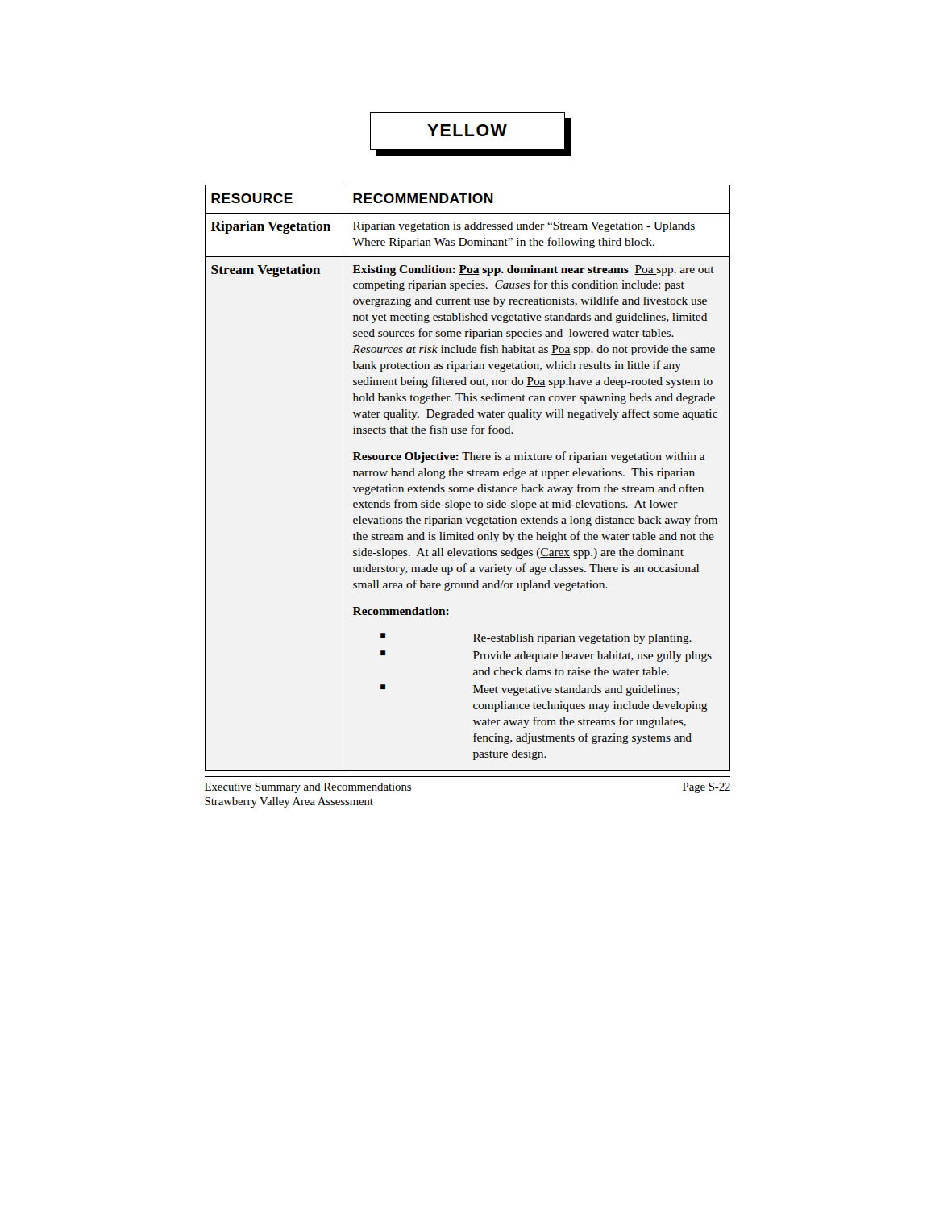YELLOW
| RESOURCE | RECOMMENDATION |
| --- | --- |
| Riparian Vegetation | Riparian vegetation is addressed under “Stream Vegetation - Uplands Where Riparian Was Dominant” in the following third block. |
| Stream Vegetation | Existing Condition: Poa spp. dominant near streams Poa spp. are out competing riparian species. Causes for this condition include: past overgrazing and current use by recreationists, wildlife and livestock use not yet meeting established vegetative standards and guidelines, limited seed sources for some riparian species and lowered water tables. Resources at risk include fish habitat as Poa spp. do not provide the same bank protection as riparian vegetation, which results in little if any sediment being filtered out, nor do Poa spp.have a deep-rooted system to hold banks together. This sediment can cover spawning beds and degrade water quality. Degraded water quality will negatively affect some aquatic insects that the fish use for food. Resource Objective: There is a mixture of riparian vegetation within a narrow band along the stream edge at upper elevations. This riparian vegetation extends some distance back away from the stream and often extends from side-slope to side-slope at mid-elevations. At lower elevations the riparian vegetation extends a long distance back away from the stream and is limited only by the height of the water table and not the side-slopes. At all elevations sedges ( Carex spp.) are the dominant understory, made up of a variety of age classes. There is an occasional small area of bare ground and/or upland vegetation. Recommendation: Re-establish riparian vegetation by planting. Provide adequate beaver habitat, use gully plugs and check dams to raise the water table. Meet vegetative standards and guidelines; compliance techniques may include developing water away from the streams for ungulates, fencing, adjustments of grazing systems and pasture design. |
Executive Summary and Recommendations
Strawberry Valley Area Assessment
Page S-22